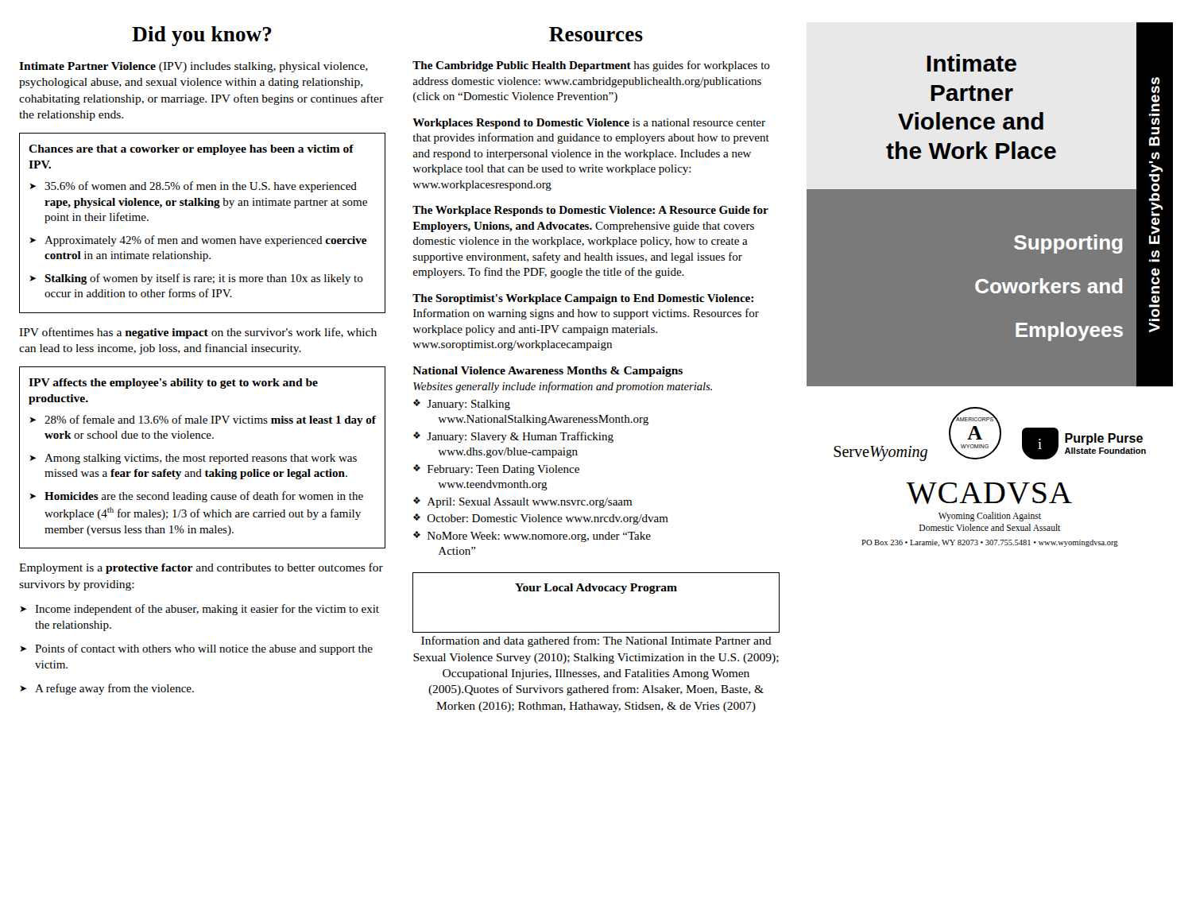Did you know?
Intimate Partner Violence (IPV) includes stalking, physical violence, psychological abuse, and sexual violence within a dating relationship, cohabitating relationship, or marriage. IPV often begins or continues after the relationship ends.
Chances are that a coworker or employee has been a victim of IPV.
35.6% of women and 28.5% of men in the U.S. have experienced rape, physical violence, or stalking by an intimate partner at some point in their lifetime.
Approximately 42% of men and women have experienced coercive control in an intimate relationship.
Stalking of women by itself is rare; it is more than 10x as likely to occur in addition to other forms of IPV.
IPV oftentimes has a negative impact on the survivor's work life, which can lead to less income, job loss, and financial insecurity.
IPV affects the employee's ability to get to work and be productive.
28% of female and 13.6% of male IPV victims miss at least 1 day of work or school due to the violence.
Among stalking victims, the most reported reasons that work was missed was a fear for safety and taking police or legal action.
Homicides are the second leading cause of death for women in the workplace (4th for males); 1/3 of which are carried out by a family member (versus less than 1% in males).
Employment is a protective factor and contributes to better outcomes for survivors by providing:
Income independent of the abuser, making it easier for the victim to exit the relationship.
Points of contact with others who will notice the abuse and support the victim.
A refuge away from the violence.
Resources
The Cambridge Public Health Department has guides for workplaces to address domestic violence: www.cambridgepublichealth.org/publications (click on “Domestic Violence Prevention”)
Workplaces Respond to Domestic Violence is a national resource center that provides information and guidance to employers about how to prevent and respond to interpersonal violence in the workplace. Includes a new workplace tool that can be used to write workplace policy: www.workplacesrespond.org
The Workplace Responds to Domestic Violence: A Resource Guide for Employers, Unions, and Advocates. Comprehensive guide that covers domestic violence in the workplace, workplace policy, how to create a supportive environment, safety and health issues, and legal issues for employers. To find the PDF, google the title of the guide.
The Soroptimist's Workplace Campaign to End Domestic Violence: Information on warning signs and how to support victims. Resources for workplace policy and anti-IPV campaign materials. www.soroptimist.org/workplacecampaign
National Violence Awareness Months & Campaigns
Websites generally include information and promotion materials.
January: Stalking www.NationalStalkingAwarenessMonth.org
January: Slavery & Human Trafficking www.dhs.gov/blue-campaign
February: Teen Dating Violence www.teendvmonth.org
April: Sexual Assault www.nsvrc.org/saam
October: Domestic Violence www.nrcdv.org/dvam
NoMore Week: www.nomore.org, under “Take Action”
Your Local Advocacy Program
Information and data gathered from: The National Intimate Partner and Sexual Violence Survey (2010); Stalking Victimization in the U.S. (2009); Occupational Injuries, Illnesses, and Fatalities Among Women (2005).Quotes of Survivors gathered from: Alsaker, Moen, Baste, & Morken (2016); Rothman, Hathaway, Stidsen, & de Vries (2007)
Intimate
Partner
Violence and
the Work Place
Supporting Coworkers and Employees
Violence is Everybody's Business
Serve Wyoming
AMERICORPS
A
WYOMING
Purple Purse
Allstate Foundation
WCADVSA
Wyoming Coalition Against
Domestic Violence and Sexual Assault
PO Box 236 • Laramie, WY 82073 • 307.755.5481 • www.wyomingdvsa.org